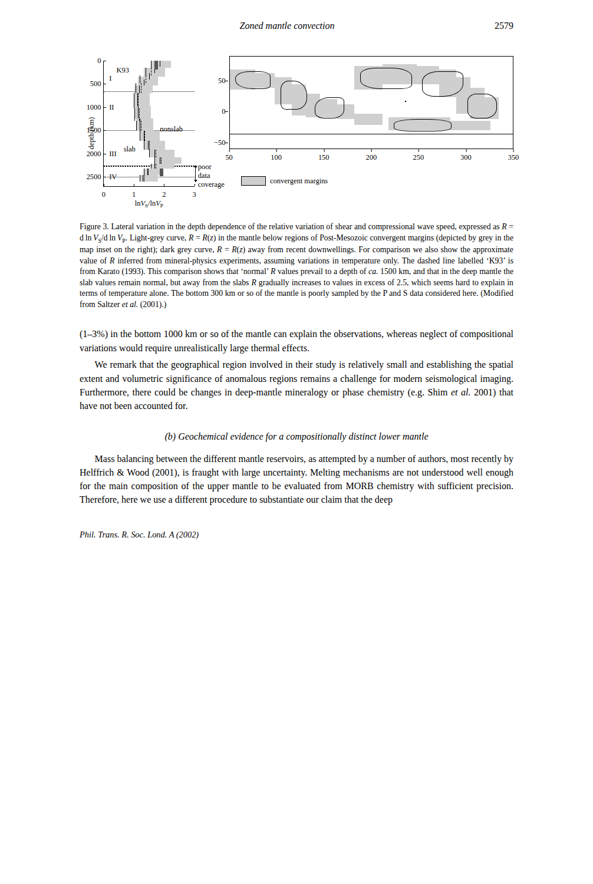Zoned mantle convection 2579
depth (km)
0 500 1000 1500 2000 2500 0 1 2 3 lnVS/lnVP
K93 I II III IV nonslab slab
poor data coverage
50 0 −50
50 100 150 200 250 300 350
convergent margins
Figure 3. Lateral variation in the depth dependence of the relative variation of shear and compressional wave speed, expressed as R = d ln VS/d ln VP. Light-grey curve, R = R(z) in the mantle below regions of Post-Mesozoic convergent margins (depicted by grey in the map inset on the right); dark grey curve, R = R(z) away from recent downwellings. For comparison we also show the approximate value of R inferred from mineral-physics experiments, assuming variations in temperature only. The dashed line labelled ‘K93’ is from Karato (1993). This comparison shows that ‘normal’ R values prevail to a depth of ca. 1500 km, and that in the deep mantle the slab values remain normal, but away from the slabs R gradually increases to values in excess of 2.5, which seems hard to explain in terms of temperature alone. The bottom 300 km or so of the mantle is poorly sampled by the P and S data considered here. (Modified from Saltzer et al. (2001).)
(1–3%) in the bottom 1000 km or so of the mantle can explain the observations, whereas neglect of compositional variations would require unrealistically large thermal effects.
We remark that the geographical region involved in their study is relatively small and establishing the spatial extent and volumetric significance of anomalous regions remains a challenge for modern seismological imaging. Furthermore, there could be changes in deep-mantle mineralogy or phase chemistry (e.g. Shim et al. 2001) that have not been accounted for.
(b) Geochemical evidence for a compositionally distinct lower mantle
Mass balancing between the different mantle reservoirs, as attempted by a number of authors, most recently by Helffrich & Wood (2001), is fraught with large uncertainty. Melting mechanisms are not understood well enough for the main composition of the upper mantle to be evaluated from MORB chemistry with sufficient precision. Therefore, here we use a different procedure to substantiate our claim that the deep
Phil. Trans. R. Soc. Lond. A (2002)